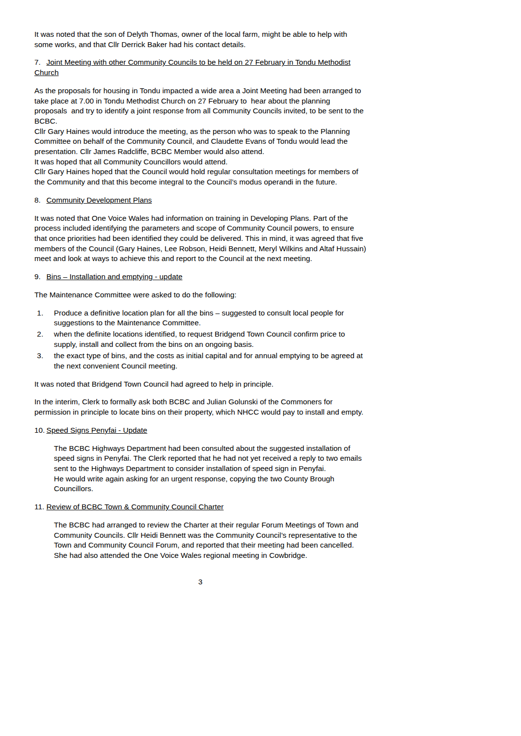It was noted that the son of Delyth Thomas, owner of the local farm, might be able to help with some works, and that Cllr Derrick Baker had his contact details.
7. Joint Meeting with other Community Councils to be held on 27 February in Tondu Methodist Church
As the proposals for housing in Tondu impacted a wide area a Joint Meeting had been arranged to take place at 7.00 in Tondu Methodist Church on 27 February to hear about the planning proposals and try to identify a joint response from all Community Councils invited, to be sent to the BCBC.
Cllr Gary Haines would introduce the meeting, as the person who was to speak to the Planning Committee on behalf of the Community Council, and Claudette Evans of Tondu would lead the presentation. Cllr James Radcliffe, BCBC Member would also attend.
It was hoped that all Community Councillors would attend.
Cllr Gary Haines hoped that the Council would hold regular consultation meetings for members of the Community and that this become integral to the Council’s modus operandi in the future.
8. Community Development Plans
It was noted that One Voice Wales had information on training in Developing Plans. Part of the process included identifying the parameters and scope of Community Council powers, to ensure that once priorities had been identified they could be delivered. This in mind, it was agreed that five members of the Council (Gary Haines, Lee Robson, Heidi Bennett, Meryl Wilkins and Altaf Hussain) meet and look at ways to achieve this and report to the Council at the next meeting.
9. Bins – Installation and emptying - update
The Maintenance Committee were asked to do the following:
Produce a definitive location plan for all the bins – suggested to consult local people for suggestions to the Maintenance Committee.
when the definite locations identified, to request Bridgend Town Council confirm price to supply, install and collect from the bins on an ongoing basis.
the exact type of bins, and the costs as initial capital and for annual emptying to be agreed at the next convenient Council meeting.
It was noted that Bridgend Town Council had agreed to help in principle.
In the interim, Clerk to formally ask both BCBC and Julian Golunski of the Commoners for permission in principle to locate bins on their property, which NHCC would pay to install and empty.
10. Speed Signs Penyfai - Update
The BCBC Highways Department had been consulted about the suggested installation of speed signs in Penyfai. The Clerk reported that he had not yet received a reply to two emails sent to the Highways Department to consider installation of speed sign in Penyfai.
He would write again asking for an urgent response, copying the two County Brough Councillors.
11. Review of BCBC Town & Community Council Charter
The BCBC had arranged to review the Charter at their regular Forum Meetings of Town and Community Councils. Cllr Heidi Bennett was the Community Council’s representative to the Town and Community Council Forum, and reported that their meeting had been cancelled.
She had also attended the One Voice Wales regional meeting in Cowbridge.
3